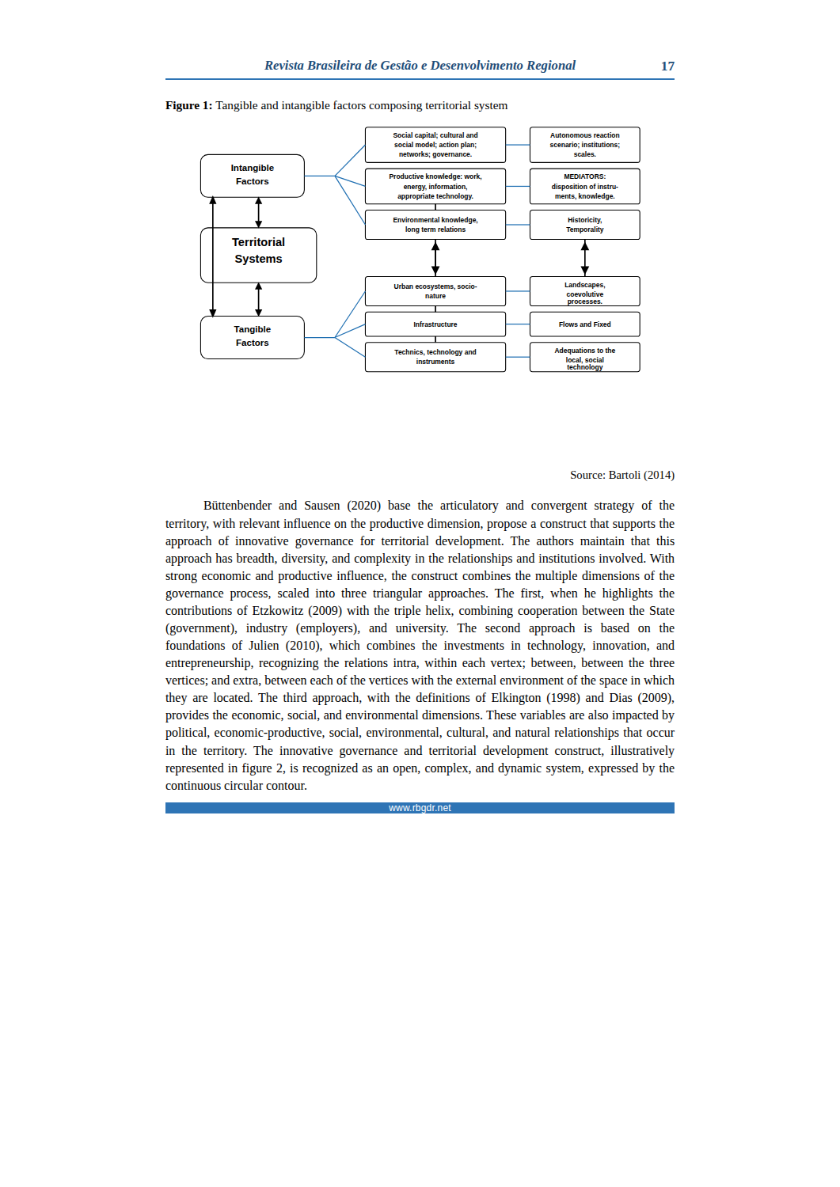Revista Brasileira de Gestão e Desenvolvimento Regional
17
Figure 1: Tangible and intangible factors composing territorial system
Intangible Factors Territorial Systems Tangible Factors Social capital; cultural and social model; action plan; networks; governance. Productive knowledge: work, energy, information, appropriate technology. Environmental knowledge, long term relations Urban ecosystems, socio- nature Infrastructure Technics, technology and instruments Autonomous reaction scenario; institutions; scales. MEDIATORS: disposition of instru- ments, knowledge. Historicity, Temporality Landscapes, coevolutive processes. Flows and Fixed Adequations to the local, social technology
Source: Bartoli (2014)
Büttenbender and Sausen (2020) base the articulatory and convergent strategy of the territory, with relevant influence on the productive dimension, propose a construct that supports the approach of innovative governance for territorial development. The authors maintain that this approach has breadth, diversity, and complexity in the relationships and institutions involved. With strong economic and productive influence, the construct combines the multiple dimensions of the governance process, scaled into three triangular approaches. The first, when he highlights the contributions of Etzkowitz (2009) with the triple helix, combining cooperation between the State (government), industry (employers), and university. The second approach is based on the foundations of Julien (2010), which combines the investments in technology, innovation, and entrepreneurship, recognizing the relations intra, within each vertex; between, between the three vertices; and extra, between each of the vertices with the external environment of the space in which they are located. The third approach, with the definitions of Elkington (1998) and Dias (2009), provides the economic, social, and environmental dimensions. These variables are also impacted by political, economic-productive, social, environmental, cultural, and natural relationships that occur in the territory. The innovative governance and territorial development construct, illustratively represented in figure 2, is recognized as an open, complex, and dynamic system, expressed by the continuous circular contour.
www.rbgdr.net